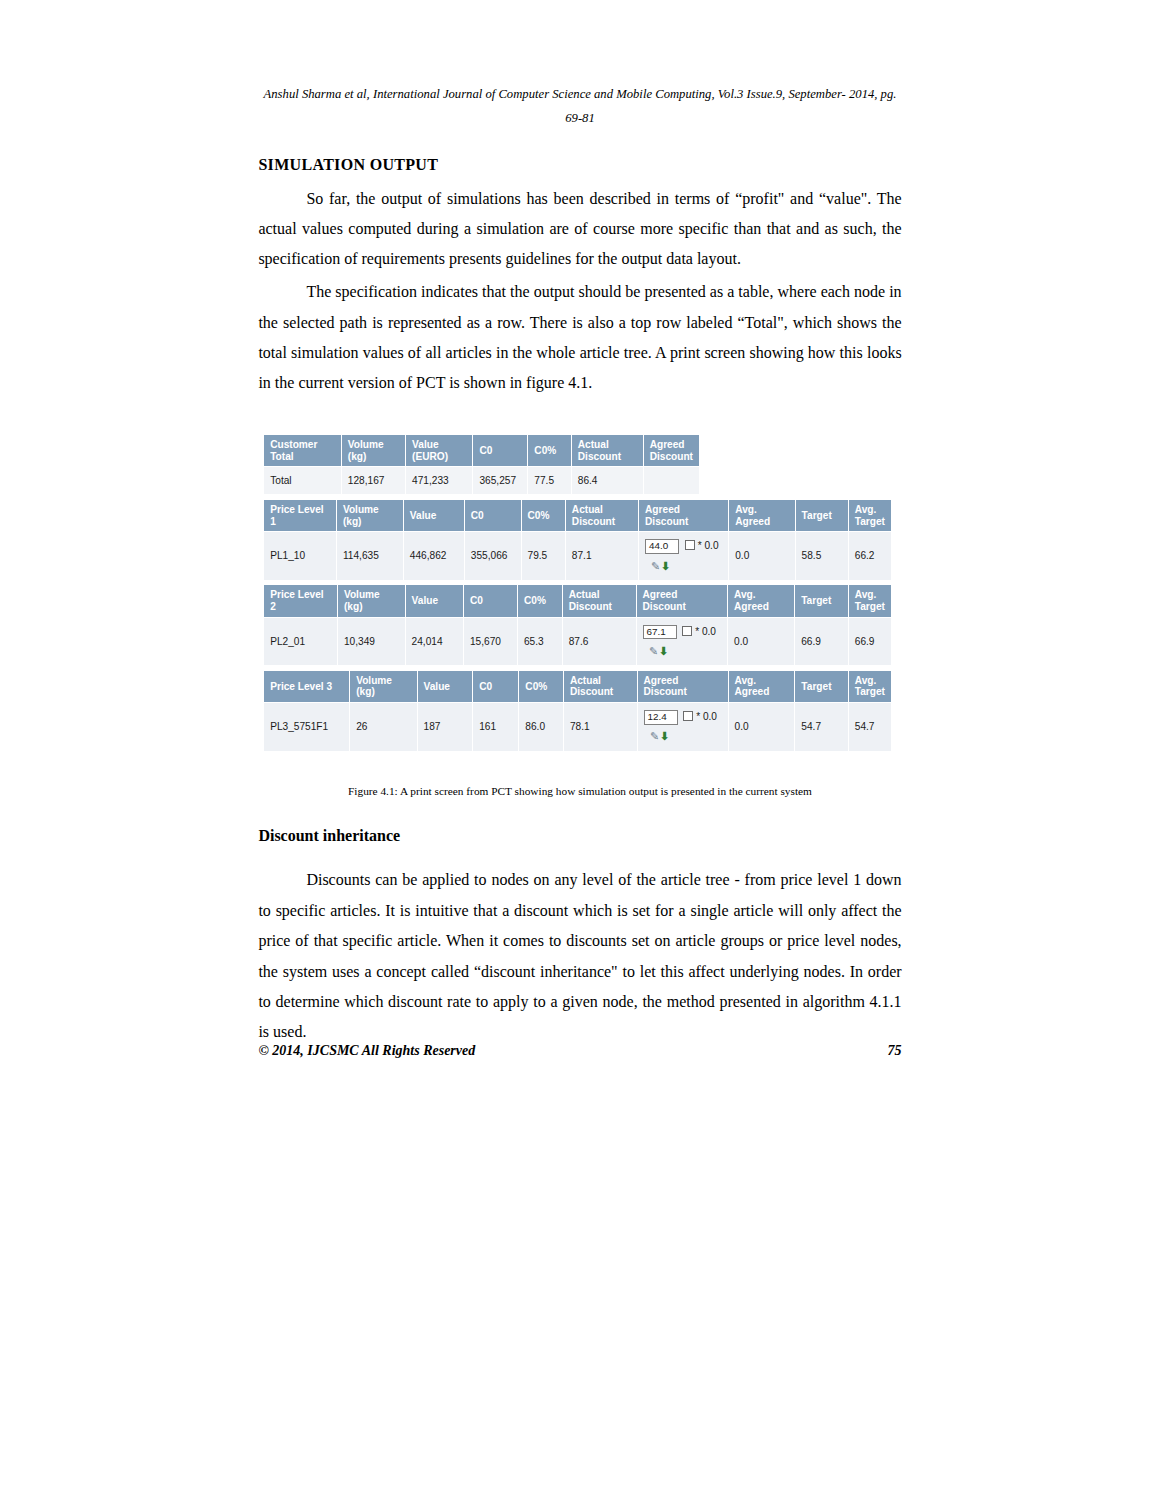Anshul Sharma et al, International Journal of Computer Science and Mobile Computing, Vol.3 Issue.9, September- 2014, pg. 69-81
SIMULATION OUTPUT
So far, the output of simulations has been described in terms of “profit" and “value". The actual values computed during a simulation are of course more specific than that and as such, the specification of requirements presents guidelines for the output data layout.
The specification indicates that the output should be presented as a table, where each node in the selected path is represented as a row. There is also a top row labeled “Total", which shows the total simulation values of all articles in the whole article tree. A print screen showing how this looks in the current version of PCT is shown in figure 4.1.
| Customer Total | Volume (kg) | Value (EURO) | C0 | C0% | Actual Discount | Agreed Discount |
| --- | --- | --- | --- | --- | --- | --- |
| Total | 128,167 | 471,233 | 365,257 | 77.5 | 86.4 | |
| Price Level 1 | Volume (kg) | Value | C0 | C0% | Actual Discount | Agreed Discount | Avg. Agreed | Target | Avg. Target |
| --- | --- | --- | --- | --- | --- | --- | --- | --- | --- |
| PL1_10 | 114,635 | 446,862 | 355,066 | 79.5 | 87.1 | 44.0 * 0.0 ✎ ⬇ | 0.0 | 58.5 | 66.2 |
| Price Level 2 | Volume (kg) | Value | C0 | C0% | Actual Discount | Agreed Discount | Avg. Agreed | Target | Avg. Target |
| --- | --- | --- | --- | --- | --- | --- | --- | --- | --- |
| PL2_01 | 10,349 | 24,014 | 15,670 | 65.3 | 87.6 | 67.1 * 0.0 ✎ ⬇ | 0.0 | 66.9 | 66.9 |
| Price Level 3 | Volume (kg) | Value | C0 | C0% | Actual Discount | Agreed Discount | Avg. Agreed | Target | Avg. Target |
| --- | --- | --- | --- | --- | --- | --- | --- | --- | --- |
| PL3_5751F1 | 26 | 187 | 161 | 86.0 | 78.1 | 12.4 * 0.0 ✎ ⬇ | 0.0 | 54.7 | 54.7 |
Figure 4.1: A print screen from PCT showing how simulation output is presented in the current system
Discount inheritance
Discounts can be applied to nodes on any level of the article tree - from price level 1 down to specific articles. It is intuitive that a discount which is set for a single article will only affect the price of that specific article. When it comes to discounts set on article groups or price level nodes, the system uses a concept called “discount inheritance" to let this affect underlying nodes. In order to determine which discount rate to apply to a given node, the method presented in algorithm 4.1.1 is used.
© 2014, IJCSMC All Rights Reserved 75